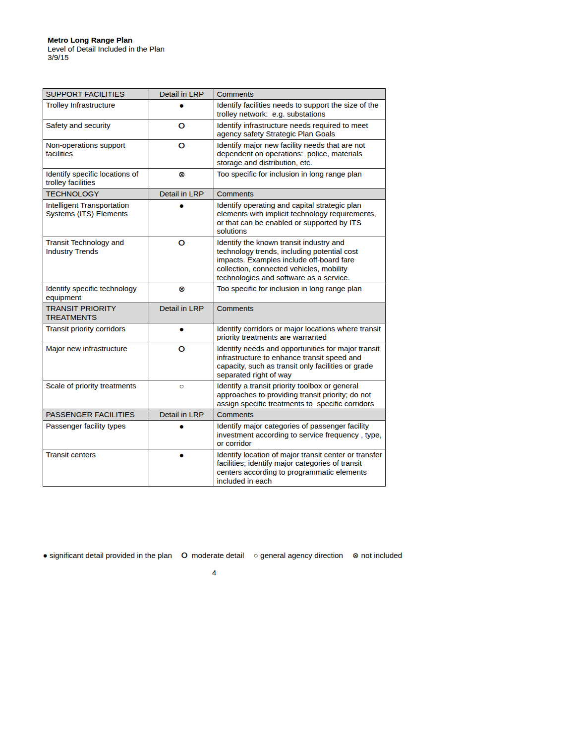Metro Long Range Plan
Level of Detail Included in the Plan
3/9/15
| SUPPORT FACILITIES | Detail in LRP | Comments |
| Trolley Infrastructure | | Identify facilities needs to support the size of the trolley network: e.g. substations |
| Safety and security | | Identify infrastructure needs required to meet agency safety Strategic Plan Goals |
| Non-operations support facilities | | Identify major new facility needs that are not dependent on operations: police, materials storage and distribution, etc. |
| Identify specific locations of trolley facilities | | Too specific for inclusion in long range plan |
| TECHNOLOGY | Detail in LRP | Comments |
| Intelligent Transportation Systems (ITS) Elements | | Identify operating and capital strategic plan elements with implicit technology requirements, or that can be enabled or supported by ITS solutions |
| Transit Technology and Industry Trends | | Identify the known transit industry and technology trends, including potential cost impacts. Examples include off-board fare collection, connected vehicles, mobility technologies and software as a service. |
| Identify specific technology equipment | | Too specific for inclusion in long range plan |
| TRANSIT PRIORITY TREATMENTS | Detail in LRP | Comments |
| Transit priority corridors | | Identify corridors or major locations where transit priority treatments are warranted |
| Major new infrastructure | | Identify needs and opportunities for major transit infrastructure to enhance transit speed and capacity, such as transit only facilities or grade separated right of way |
| Scale of priority treatments | | Identify a transit priority toolbox or general approaches to providing transit priority; do not assign specific treatments to specific corridors |
| PASSENGER FACILITIES | Detail in LRP | Comments |
| Passenger facility types | | Identify major categories of passenger facility investment according to service frequency , type, or corridor |
| Transit centers | | Identify location of major transit center or transfer facilities; identify major categories of transit centers according to programmatic elements included in each |
significant detail provided in the plan moderate detail general agency direction not included
4